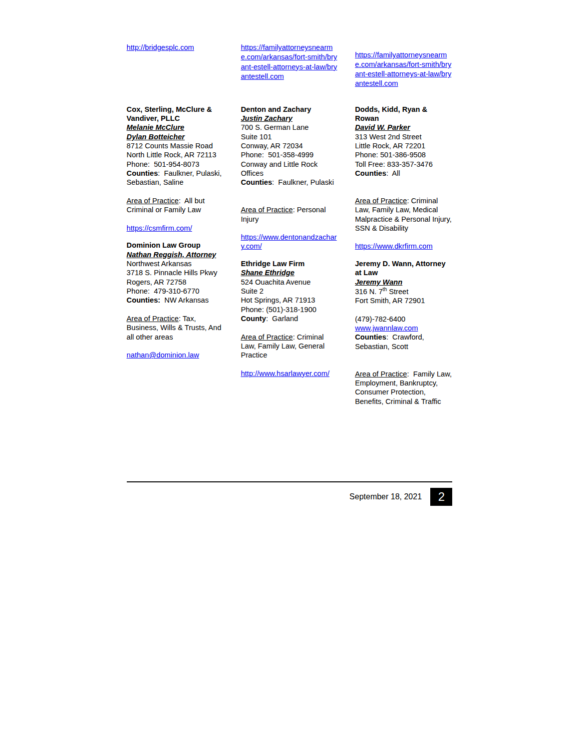http://bridgesplc.com
https://familyattorneysnearme.com/arkansas/fort-smith/bryant-estell-attorneys-at-law/bryantestell.com
https://familyattorneysnearme.com/arkansas/fort-smith/bryant-estell-attorneys-at-law/bryantestell.com
Cox, Sterling, McClure & Vandiver, PLLC
Melanie McClure
Dylan Botteicher
8712 Counts Massie Road
North Little Rock, AR 72113
Phone: 501-954-8073
Counties: Faulkner, Pulaski, Sebastian, Saline
Area of Practice: All but Criminal or Family Law
https://csmfirm.com/
Dominion Law Group
Nathan Reggish, Attorney
Northwest Arkansas
3718 S. Pinnacle Hills Pkwy
Rogers, AR 72758
Phone: 479-310-6770
Counties: NW Arkansas
Area of Practice: Tax, Business, Wills & Trusts, And all other areas
nathan@dominion.law
Denton and Zachary
Justin Zachary
700 S. German Lane
Suite 101
Conway, AR 72034
Phone: 501-358-4999
Conway and Little Rock Offices
Counties: Faulkner, Pulaski
Area of Practice: Personal Injury
https://www.dentonandzachary.com/
Ethridge Law Firm
Shane Ethridge
524 Ouachita Avenue
Suite 2
Hot Springs, AR 71913
Phone: (501)-318-1900
County: Garland
Area of Practice: Criminal Law, Family Law, General Practice
http://www.hsarlawyer.com/
Dodds, Kidd, Ryan & Rowan
David W. Parker
313 West 2nd Street
Little Rock, AR 72201
Phone: 501-386-9508
Toll Free: 833-357-3476
Counties: All
Area of Practice: Criminal Law, Family Law, Medical Malpractice & Personal Injury, SSN & Disability
https://www.dkrfirm.com
Jeremy D. Wann, Attorney at Law
Jeremy Wann
316 N. 7th Street
Fort Smith, AR 72901
(479)-782-6400
www.jwannlaw.com
Counties: Crawford, Sebastian, Scott
Area of Practice: Family Law, Employment, Bankruptcy, Consumer Protection, Benefits, Criminal & Traffic
September 18, 2021 2